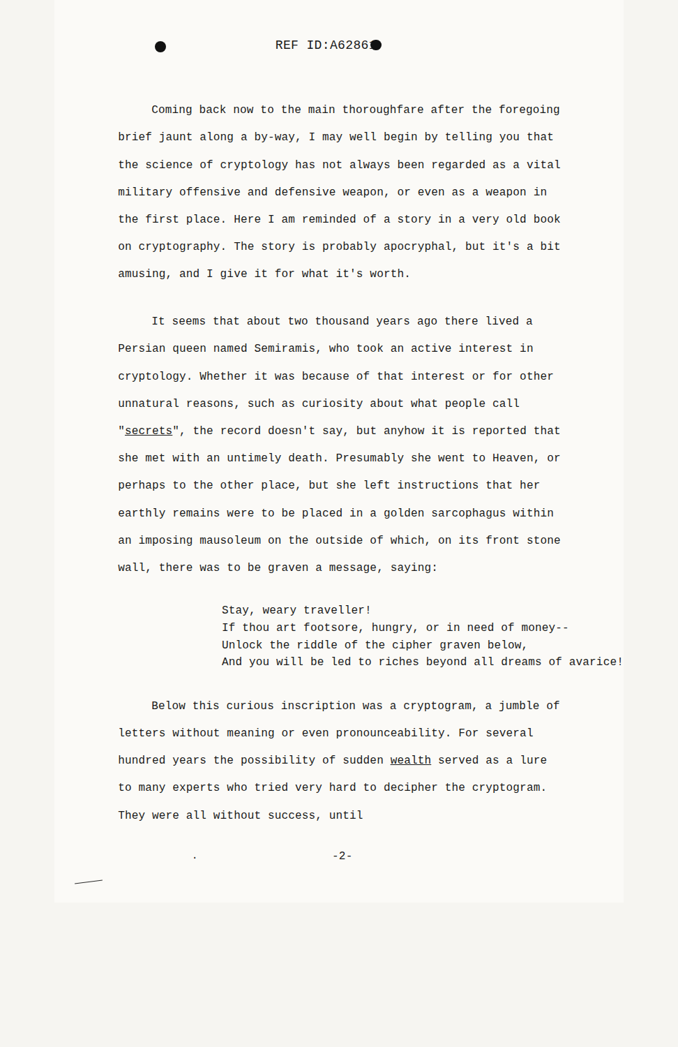REF ID:A62861
Coming back now to the main thoroughfare after the foregoing brief jaunt along a by-way, I may well begin by telling you that the science of cryptology has not always been regarded as a vital military offensive and defensive weapon, or even as a weapon in the first place. Here I am reminded of a story in a very old book on cryptography. The story is probably apocryphal, but it's a bit amusing, and I give it for what it's worth.
It seems that about two thousand years ago there lived a Persian queen named Semiramis, who took an active interest in cryptology. Whether it was because of that interest or for other unnatural reasons, such as curiosity about what people call "secrets", the record doesn't say, but anyhow it is reported that she met with an untimely death. Presumably she went to Heaven, or perhaps to the other place, but she left instructions that her earthly remains were to be placed in a golden sarcophagus within an imposing mausoleum on the outside of which, on its front stone wall, there was to be graven a message, saying:
Stay, weary traveller!
If thou art footsore, hungry, or in need of money--
Unlock the riddle of the cipher graven below,
And you will be led to riches beyond all dreams of avarice!
Below this curious inscription was a cryptogram, a jumble of letters without meaning or even pronounceability. For several hundred years the possibility of sudden wealth served as a lure to many experts who tried very hard to decipher the cryptogram. They were all without success, until
-2-
.